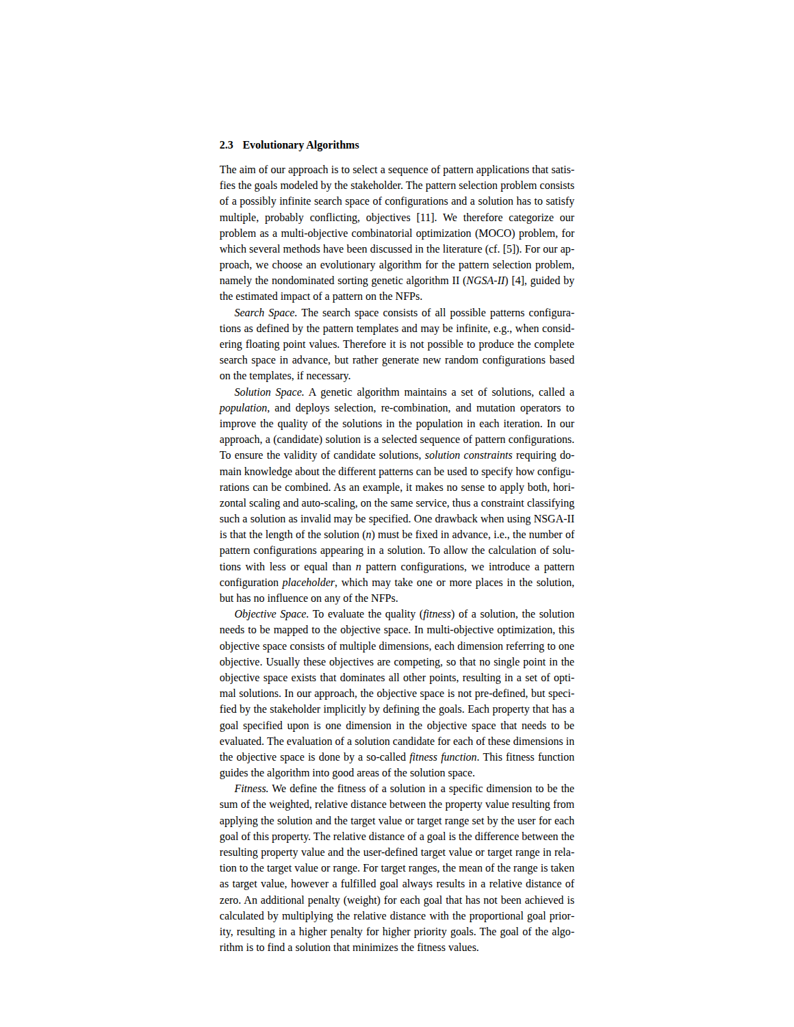2.3 Evolutionary Algorithms
The aim of our approach is to select a sequence of pattern applications that satisfies the goals modeled by the stakeholder. The pattern selection problem consists of a possibly infinite search space of configurations and a solution has to satisfy multiple, probably conflicting, objectives [11]. We therefore categorize our problem as a multi-objective combinatorial optimization (MOCO) problem, for which several methods have been discussed in the literature (cf. [5]). For our approach, we choose an evolutionary algorithm for the pattern selection problem, namely the nondominated sorting genetic algorithm II (NGSA-II) [4], guided by the estimated impact of a pattern on the NFPs.
Search Space. The search space consists of all possible patterns configurations as defined by the pattern templates and may be infinite, e.g., when considering floating point values. Therefore it is not possible to produce the complete search space in advance, but rather generate new random configurations based on the templates, if necessary.
Solution Space. A genetic algorithm maintains a set of solutions, called a population, and deploys selection, re-combination, and mutation operators to improve the quality of the solutions in the population in each iteration. In our approach, a (candidate) solution is a selected sequence of pattern configurations. To ensure the validity of candidate solutions, solution constraints requiring domain knowledge about the different patterns can be used to specify how configurations can be combined. As an example, it makes no sense to apply both, horizontal scaling and auto-scaling, on the same service, thus a constraint classifying such a solution as invalid may be specified. One drawback when using NSGA-II is that the length of the solution (n) must be fixed in advance, i.e., the number of pattern configurations appearing in a solution. To allow the calculation of solutions with less or equal than n pattern configurations, we introduce a pattern configuration placeholder, which may take one or more places in the solution, but has no influence on any of the NFPs.
Objective Space. To evaluate the quality (fitness) of a solution, the solution needs to be mapped to the objective space. In multi-objective optimization, this objective space consists of multiple dimensions, each dimension referring to one objective. Usually these objectives are competing, so that no single point in the objective space exists that dominates all other points, resulting in a set of optimal solutions. In our approach, the objective space is not pre-defined, but specified by the stakeholder implicitly by defining the goals. Each property that has a goal specified upon is one dimension in the objective space that needs to be evaluated. The evaluation of a solution candidate for each of these dimensions in the objective space is done by a so-called fitness function. This fitness function guides the algorithm into good areas of the solution space.
Fitness. We define the fitness of a solution in a specific dimension to be the sum of the weighted, relative distance between the property value resulting from applying the solution and the target value or target range set by the user for each goal of this property. The relative distance of a goal is the difference between the resulting property value and the user-defined target value or target range in relation to the target value or range. For target ranges, the mean of the range is taken as target value, however a fulfilled goal always results in a relative distance of zero. An additional penalty (weight) for each goal that has not been achieved is calculated by multiplying the relative distance with the proportional goal priority, resulting in a higher penalty for higher priority goals. The goal of the algorithm is to find a solution that minimizes the fitness values.